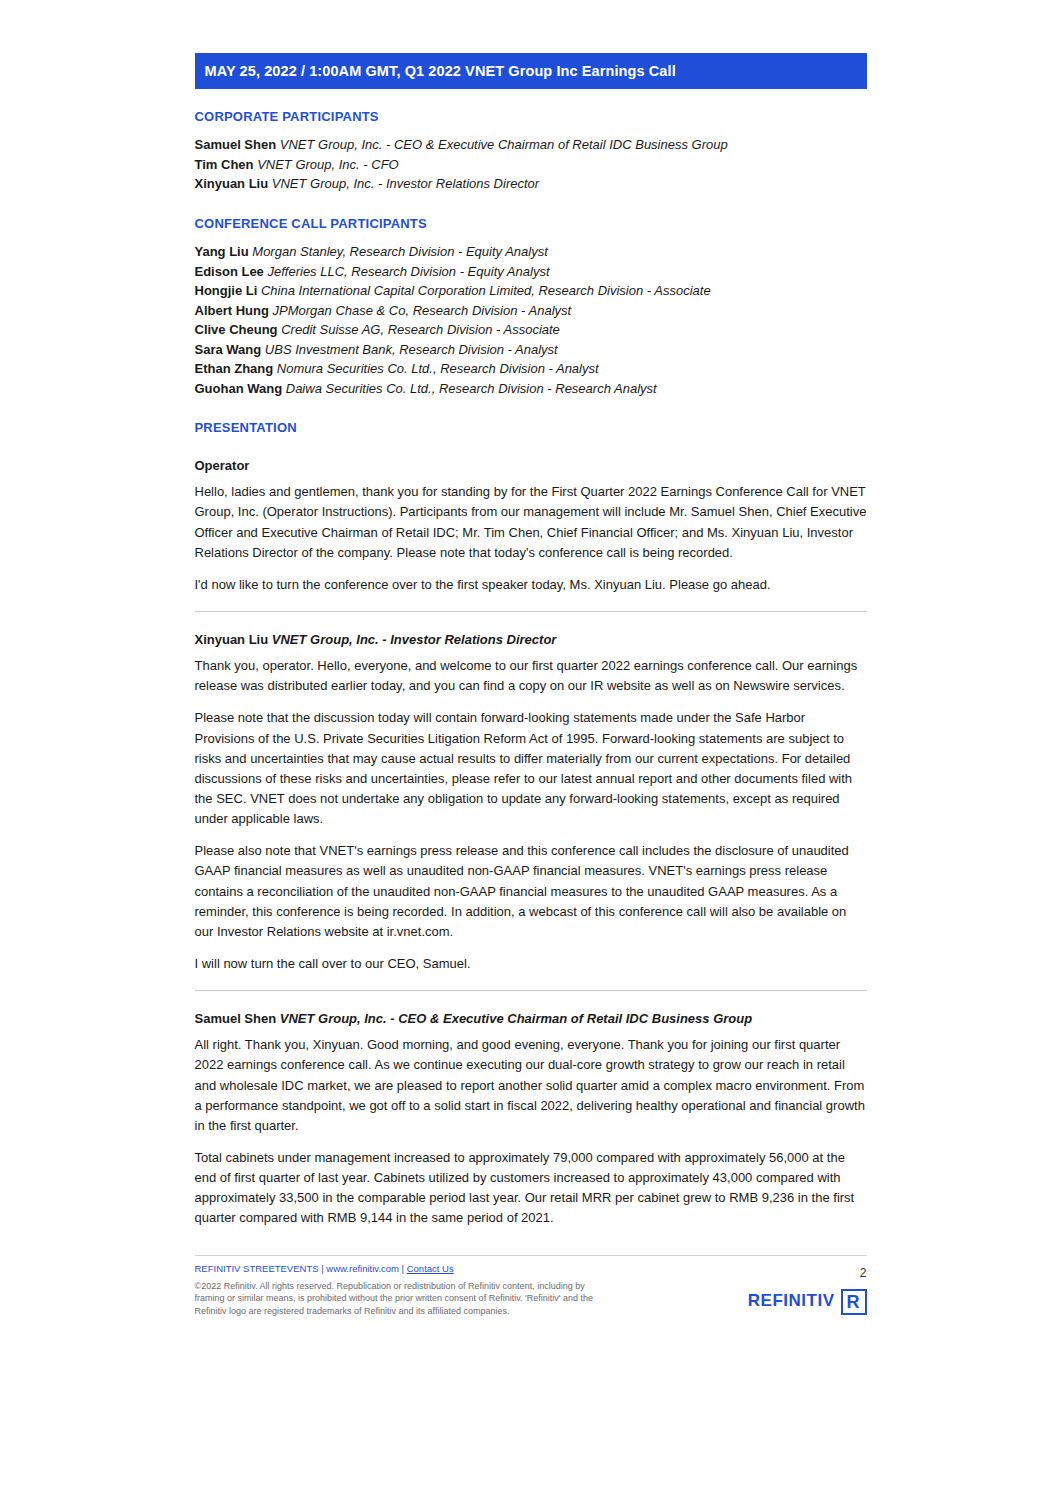MAY 25, 2022 / 1:00AM GMT, Q1 2022 VNET Group Inc Earnings Call
CORPORATE PARTICIPANTS
Samuel Shen VNET Group, Inc. - CEO & Executive Chairman of Retail IDC Business Group
Tim Chen VNET Group, Inc. - CFO
Xinyuan Liu VNET Group, Inc. - Investor Relations Director
CONFERENCE CALL PARTICIPANTS
Yang Liu Morgan Stanley, Research Division - Equity Analyst
Edison Lee Jefferies LLC, Research Division - Equity Analyst
Hongjie Li China International Capital Corporation Limited, Research Division - Associate
Albert Hung JPMorgan Chase & Co, Research Division - Analyst
Clive Cheung Credit Suisse AG, Research Division - Associate
Sara Wang UBS Investment Bank, Research Division - Analyst
Ethan Zhang Nomura Securities Co. Ltd., Research Division - Analyst
Guohan Wang Daiwa Securities Co. Ltd., Research Division - Research Analyst
PRESENTATION
Operator
Hello, ladies and gentlemen, thank you for standing by for the First Quarter 2022 Earnings Conference Call for VNET Group, Inc. (Operator Instructions). Participants from our management will include Mr. Samuel Shen, Chief Executive Officer and Executive Chairman of Retail IDC; Mr. Tim Chen, Chief Financial Officer; and Ms. Xinyuan Liu, Investor Relations Director of the company. Please note that today's conference call is being recorded.
I'd now like to turn the conference over to the first speaker today, Ms. Xinyuan Liu. Please go ahead.
Xinyuan Liu VNET Group, Inc. - Investor Relations Director
Thank you, operator. Hello, everyone, and welcome to our first quarter 2022 earnings conference call. Our earnings release was distributed earlier today, and you can find a copy on our IR website as well as on Newswire services.
Please note that the discussion today will contain forward-looking statements made under the Safe Harbor Provisions of the U.S. Private Securities Litigation Reform Act of 1995. Forward-looking statements are subject to risks and uncertainties that may cause actual results to differ materially from our current expectations. For detailed discussions of these risks and uncertainties, please refer to our latest annual report and other documents filed with the SEC. VNET does not undertake any obligation to update any forward-looking statements, except as required under applicable laws.
Please also note that VNET's earnings press release and this conference call includes the disclosure of unaudited GAAP financial measures as well as unaudited non-GAAP financial measures. VNET's earnings press release contains a reconciliation of the unaudited non-GAAP financial measures to the unaudited GAAP measures. As a reminder, this conference is being recorded. In addition, a webcast of this conference call will also be available on our Investor Relations website at ir.vnet.com.
I will now turn the call over to our CEO, Samuel.
Samuel Shen VNET Group, Inc. - CEO & Executive Chairman of Retail IDC Business Group
All right. Thank you, Xinyuan. Good morning, and good evening, everyone. Thank you for joining our first quarter 2022 earnings conference call. As we continue executing our dual-core growth strategy to grow our reach in retail and wholesale IDC market, we are pleased to report another solid quarter amid a complex macro environment. From a performance standpoint, we got off to a solid start in fiscal 2022, delivering healthy operational and financial growth in the first quarter.
Total cabinets under management increased to approximately 79,000 compared with approximately 56,000 at the end of first quarter of last year. Cabinets utilized by customers increased to approximately 43,000 compared with approximately 33,500 in the comparable period last year. Our retail MRR per cabinet grew to RMB 9,236 in the first quarter compared with RMB 9,144 in the same period of 2021.
REFINITIV STREETEVENTS | www.refinitiv.com | Contact Us
©2022 Refinitiv. All rights reserved. Republication or redistribution of Refinitiv content, including by framing or similar means, is prohibited without the prior written consent of Refinitiv. 'Refinitiv' and the Refinitiv logo are registered trademarks of Refinitiv and its affiliated companies.
2
REFINITIV